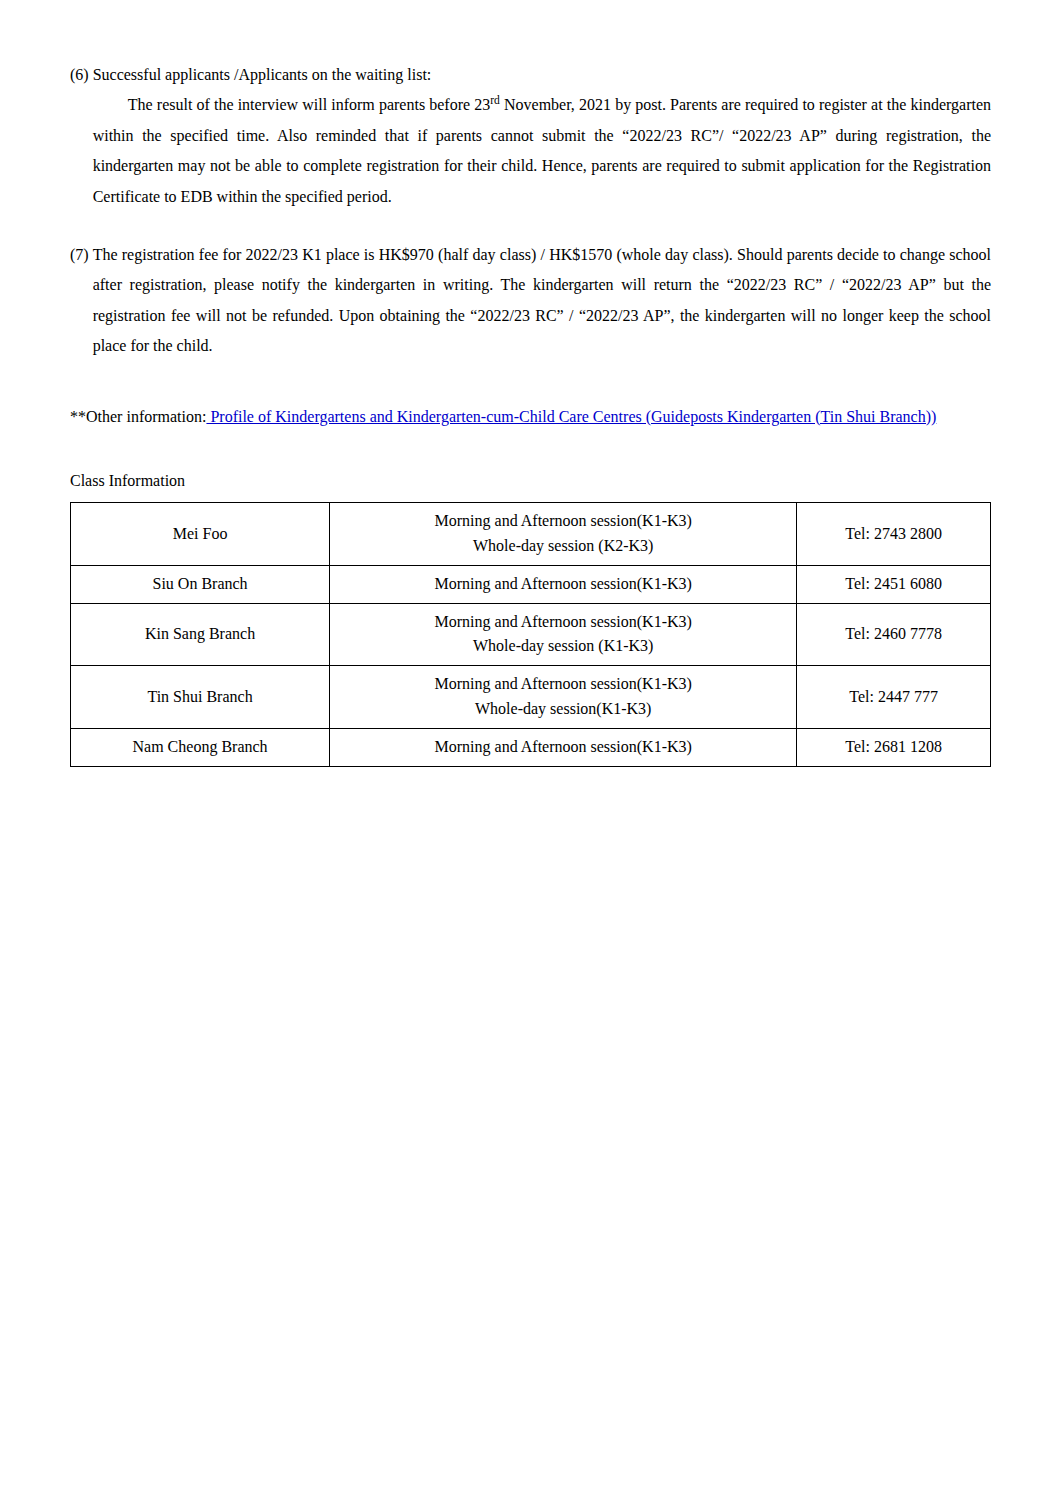(6)
Successful applicants /Applicants on the waiting list:
The result of the interview will inform parents before 23rd November, 2021 by post. Parents are required to register at the kindergarten within the specified time. Also reminded that if parents cannot submit the “2022/23 RC”/ “2022/23 AP” during registration, the kindergarten may not be able to complete registration for their child. Hence, parents are required to submit application for the Registration Certificate to EDB within the specified period.
(7)
The registration fee for 2022/23 K1 place is HK$970 (half day class) / HK$1570 (whole day class). Should parents decide to change school after registration, please notify the kindergarten in writing. The kindergarten will return the “2022/23 RC” / “2022/23 AP” but the registration fee will not be refunded. Upon obtaining the “2022/23 RC” / “2022/23 AP”, the kindergarten will no longer keep the school place for the child.
**Other information: Profile of Kindergartens and Kindergarten-cum-Child Care Centres (Guideposts Kindergarten (Tin Shui Branch))
Class Information
| Mei Foo | Morning and Afternoon session(K1-K3) Whole-day session (K2-K3) | Tel: 2743 2800 |
| Siu On Branch | Morning and Afternoon session(K1-K3) | Tel: 2451 6080 |
| Kin Sang Branch | Morning and Afternoon session(K1-K3) Whole-day session (K1-K3) | Tel: 2460 7778 |
| Tin Shui Branch | Morning and Afternoon session(K1-K3) Whole-day session(K1-K3) | Tel: 2447 777 |
| Nam Cheong Branch | Morning and Afternoon session(K1-K3) | Tel: 2681 1208 |